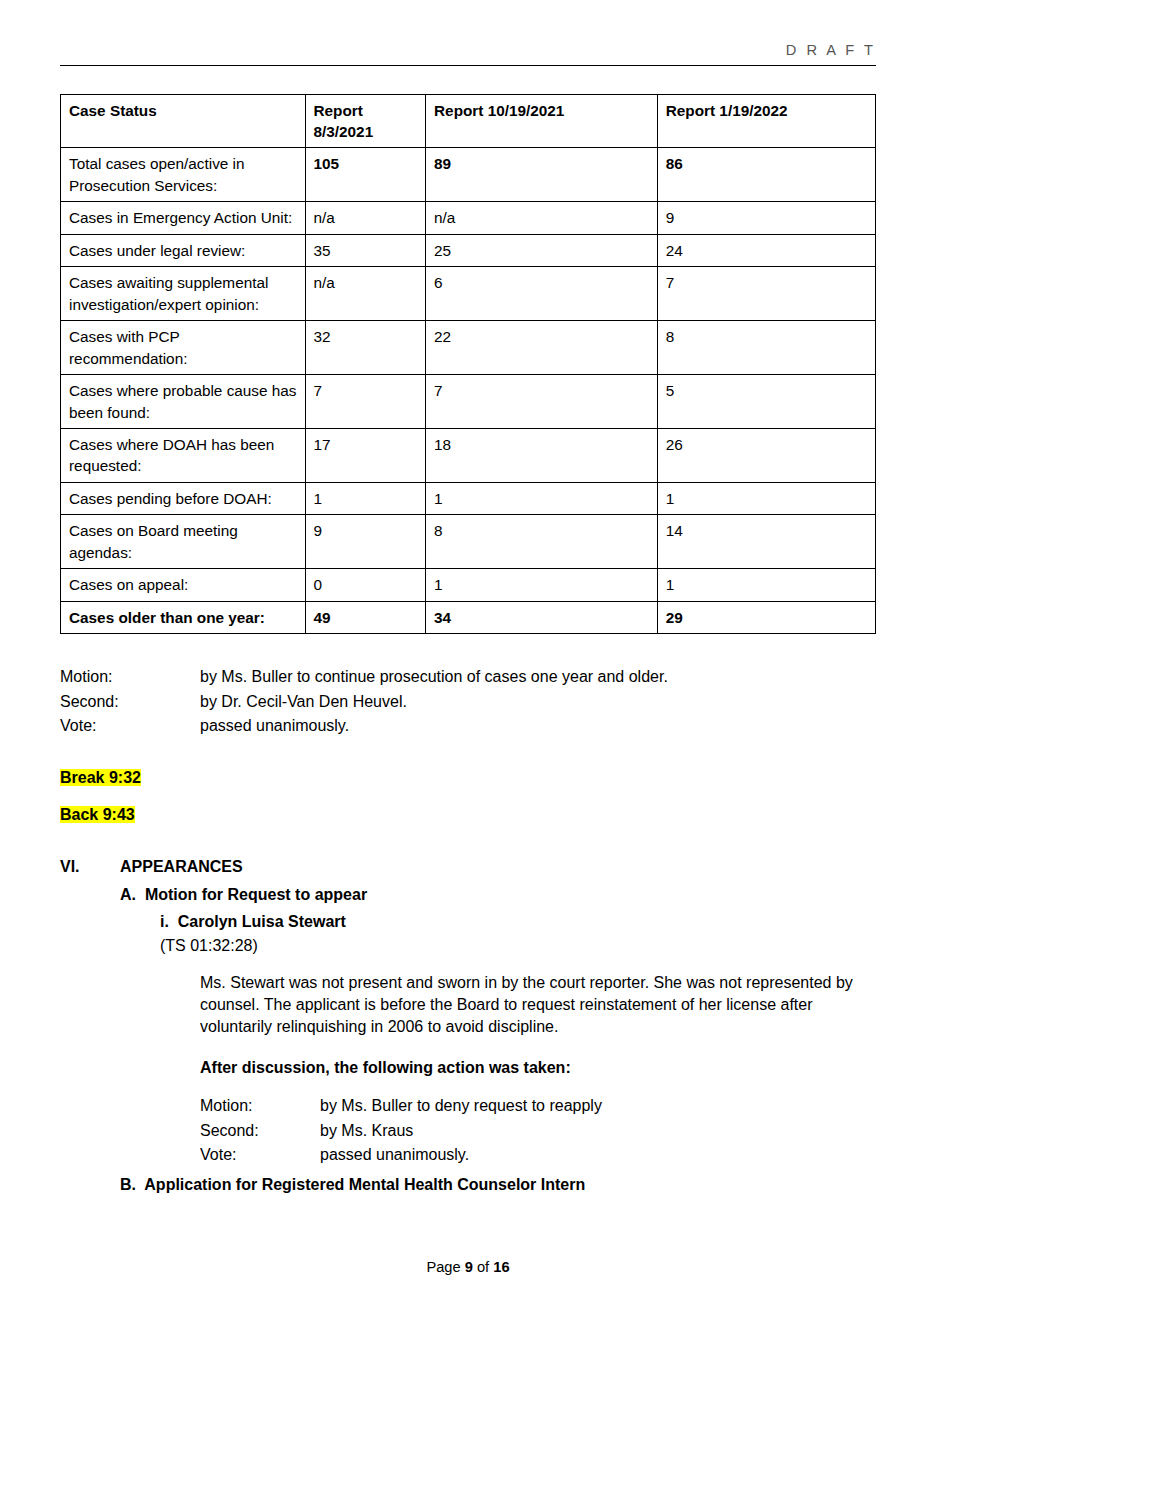D R A F T
| Case Status | Report 8/3/2021 | Report 10/19/2021 | Report 1/19/2022 |
| --- | --- | --- | --- |
| Total cases open/active in Prosecution Services: | 105 | 89 | 86 |
| Cases in Emergency Action Unit: | n/a | n/a | 9 |
| Cases under legal review: | 35 | 25 | 24 |
| Cases awaiting supplemental investigation/expert opinion: | n/a | 6 | 7 |
| Cases with PCP recommendation: | 32 | 22 | 8 |
| Cases where probable cause has been found: | 7 | 7 | 5 |
| Cases where DOAH has been requested: | 17 | 18 | 26 |
| Cases pending before DOAH: | 1 | 1 | 1 |
| Cases on Board meeting agendas: | 9 | 8 | 14 |
| Cases on appeal: | 0 | 1 | 1 |
| Cases older than one year: | 49 | 34 | 29 |
| Motion: | by Ms. Buller to continue prosecution of cases one year and older. |
| Second: | by Dr. Cecil-Van Den Heuvel. |
| Vote: | passed unanimously. |
Break 9:32
Back 9:43
VI.
APPEARANCES
A. Motion for Request to appear
i. Carolyn Luisa Stewart
(TS 01:32:28)
Ms. Stewart was not present and sworn in by the court reporter. She was not represented by counsel. The applicant is before the Board to request reinstatement of her license after voluntarily relinquishing in 2006 to avoid discipline.
After discussion, the following action was taken:
| Motion: | by Ms. Buller to deny request to reapply |
| Second: | by Ms. Kraus |
| Vote: | passed unanimously. |
B. Application for Registered Mental Health Counselor Intern
Page 9 of 16